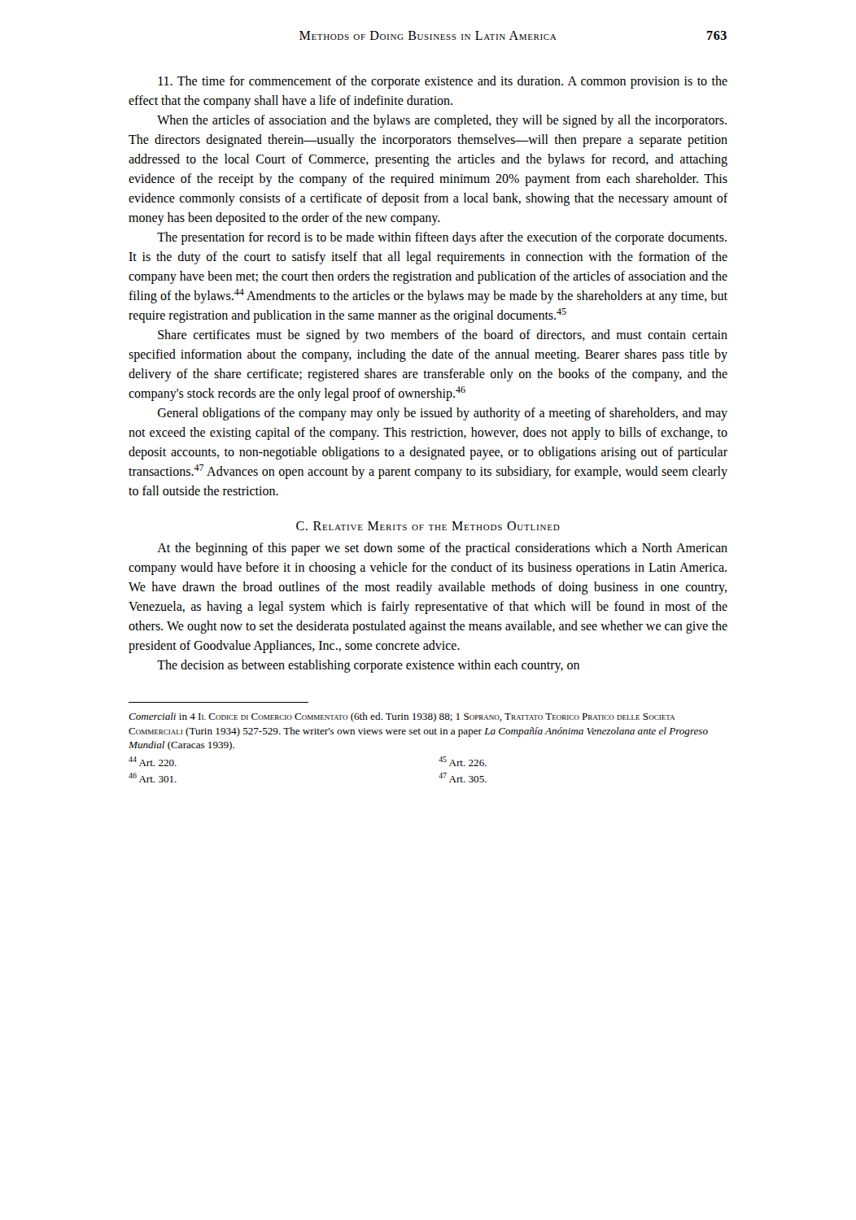Methods of Doing Business in Latin America 763
11. The time for commencement of the corporate existence and its duration. A common provision is to the effect that the company shall have a life of indefinite duration.
When the articles of association and the bylaws are completed, they will be signed by all the incorporators. The directors designated therein—usually the incorporators themselves—will then prepare a separate petition addressed to the local Court of Commerce, presenting the articles and the bylaws for record, and attaching evidence of the receipt by the company of the required minimum 20% payment from each shareholder. This evidence commonly consists of a certificate of deposit from a local bank, showing that the necessary amount of money has been deposited to the order of the new company.
The presentation for record is to be made within fifteen days after the execution of the corporate documents. It is the duty of the court to satisfy itself that all legal requirements in connection with the formation of the company have been met; the court then orders the registration and publication of the articles of association and the filing of the bylaws.44 Amendments to the articles or the bylaws may be made by the shareholders at any time, but require registration and publication in the same manner as the original documents.45
Share certificates must be signed by two members of the board of directors, and must contain certain specified information about the company, including the date of the annual meeting. Bearer shares pass title by delivery of the share certificate; registered shares are transferable only on the books of the company, and the company's stock records are the only legal proof of ownership.46
General obligations of the company may only be issued by authority of a meeting of shareholders, and may not exceed the existing capital of the company. This restriction, however, does not apply to bills of exchange, to deposit accounts, to non-negotiable obligations to a designated payee, or to obligations arising out of particular transactions.47 Advances on open account by a parent company to its subsidiary, for example, would seem clearly to fall outside the restriction.
C. Relative Merits of the Methods Outlined
At the beginning of this paper we set down some of the practical considerations which a North American company would have before it in choosing a vehicle for the conduct of its business operations in Latin America. We have drawn the broad outlines of the most readily available methods of doing business in one country, Venezuela, as having a legal system which is fairly representative of that which will be found in most of the others. We ought now to set the desiderata postulated against the means available, and see whether we can give the president of Goodvalue Appliances, Inc., some concrete advice.
The decision as between establishing corporate existence within each country, on
Comerciali in 4 Il Codice di Comercio Commentato (6th ed. Turin 1938) 88; 1 Soprano, Trattato Teorico Pratico delle Societa Commerciali (Turin 1934) 527-529. The writer's own views were set out in a paper La Compañía Anónima Venezolana ante el Progreso Mundial (Caracas 1939).
44 Art. 220.
46 Art. 301.
45 Art. 226.
47 Art. 305.